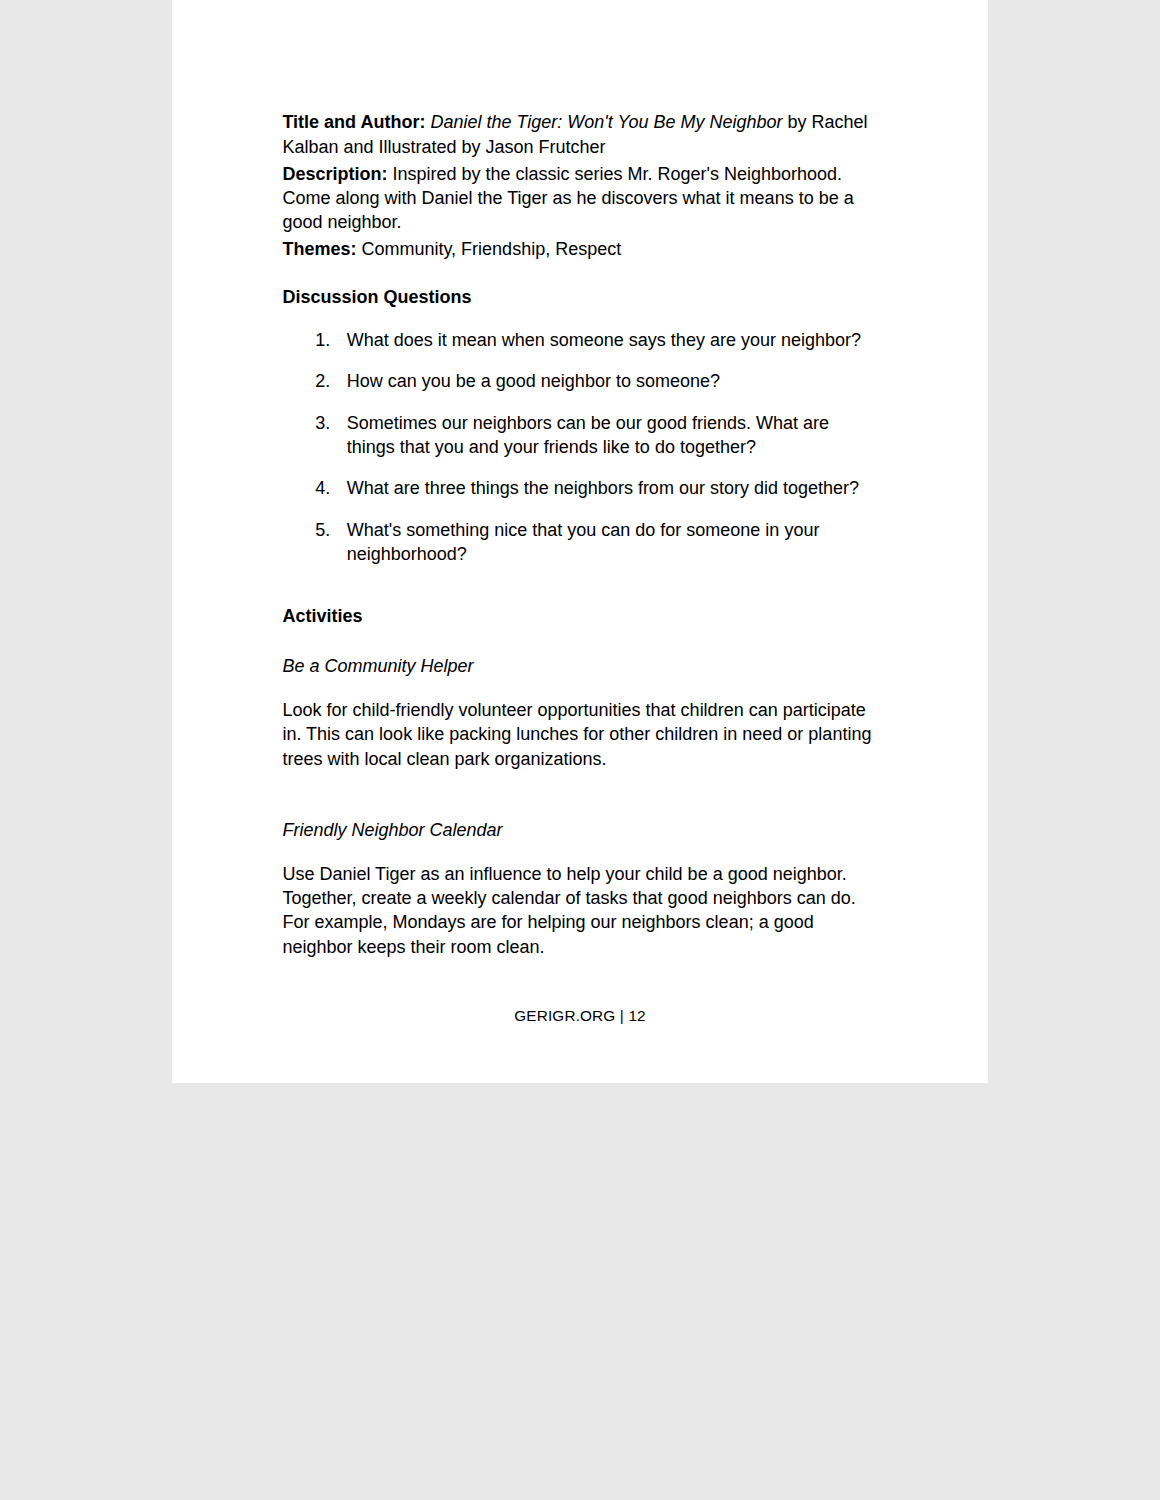Title and Author: Daniel the Tiger: Won't You Be My Neighbor by Rachel Kalban and Illustrated by Jason Frutcher
Description: Inspired by the classic series Mr. Roger's Neighborhood. Come along with Daniel the Tiger as he discovers what it means to be a good neighbor.
Themes: Community, Friendship, Respect
Discussion Questions
What does it mean when someone says they are your neighbor?
How can you be a good neighbor to someone?
Sometimes our neighbors can be our good friends. What are things that you and your friends like to do together?
What are three things the neighbors from our story did together?
What's something nice that you can do for someone in your neighborhood?
Activities
Be a Community Helper
Look for child-friendly volunteer opportunities that children can participate in. This can look like packing lunches for other children in need or planting trees with local clean park organizations.
Friendly Neighbor Calendar
Use Daniel Tiger as an influence to help your child be a good neighbor. Together, create a weekly calendar of tasks that good neighbors can do. For example, Mondays are for helping our neighbors clean; a good neighbor keeps their room clean.
GERIGR.ORG | 12